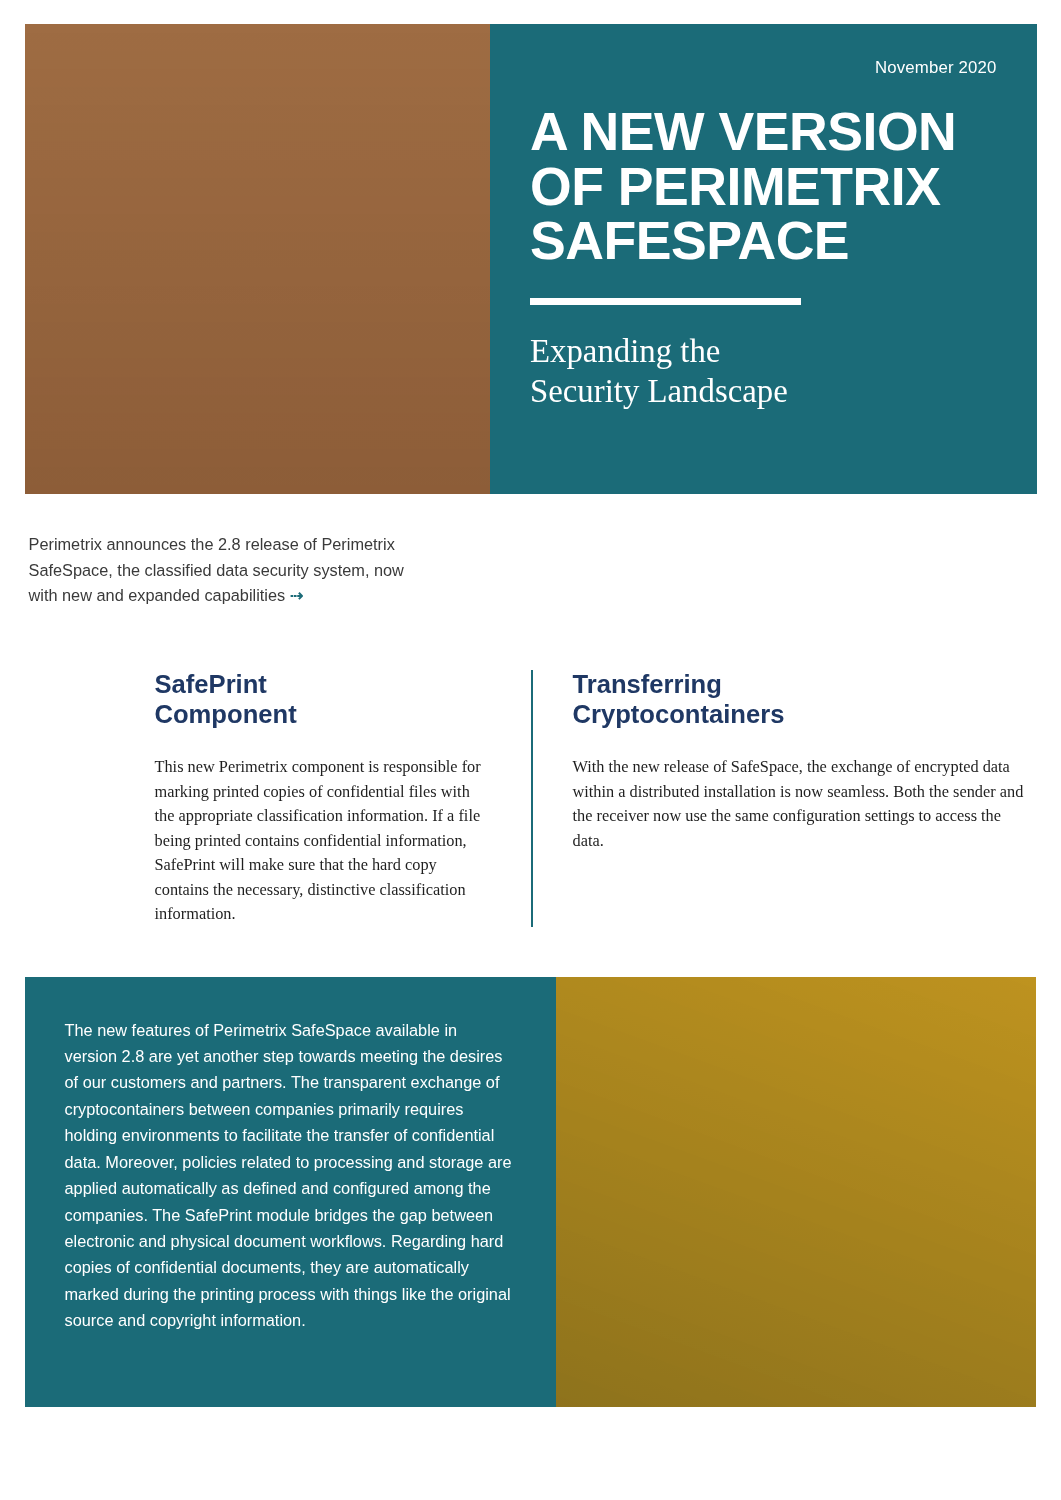November 2020
A new version of Perimetrix SafeSpace
Expanding the
Security Landscape
Perimetrix announces the 2.8 release of Perimetrix SafeSpace, the classified data security system, now with new and expanded capabilities ⇢
SafePrint
Component
This new Perimetrix component is responsible for marking printed copies of confidential files with the appropriate classification information. If a file being printed contains confidential information, SafePrint will make sure that the hard copy contains the necessary, distinctive classification information.
Transferring
Cryptocontainers
With the new release of SafeSpace, the exchange of encrypted data within a distributed installation is now seamless. Both the sender and the receiver now use the same configuration settings to access the data.
The new features of Perimetrix SafeSpace available in version 2.8 are yet another step towards meeting the desires of our customers and partners. The transparent exchange of cryptocontainers between companies primarily requires holding environments to facilitate the transfer of confidential data. Moreover, policies related to processing and storage are applied automatically as defined and configured among the companies. The SafePrint module bridges the gap between electronic and physical document workflows. Regarding hard copies of confidential documents, they are automatically marked during the printing process with things like the original source and copyright information.